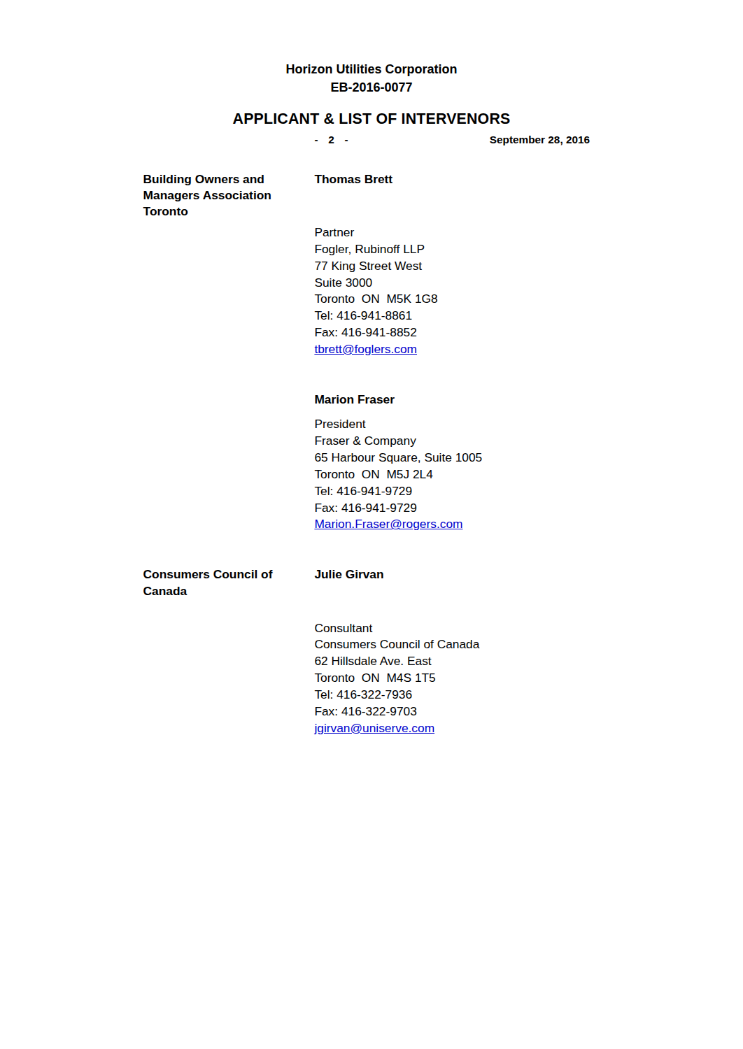Horizon Utilities Corporation
EB-2016-0077
APPLICANT & LIST OF INTERVENORS
- 2 - September 28, 2016
| Building Owners and Managers Association Toronto | Thomas Brett Partner Fogler, Rubinoff LLP 77 King Street West Suite 3000 Toronto ON M5K 1G8 Tel: 416-941-8861 Fax: 416-941-8852 tbrett@foglers.com Marion Fraser President Fraser & Company 65 Harbour Square, Suite 1005 Toronto ON M5J 2L4 Tel: 416-941-9729 Fax: 416-941-9729 Marion.Fraser@rogers.com |
| Consumers Council of Canada | Julie Girvan Consultant Consumers Council of Canada 62 Hillsdale Ave. East Toronto ON M4S 1T5 Tel: 416-322-7936 Fax: 416-322-9703 jgirvan@uniserve.com |